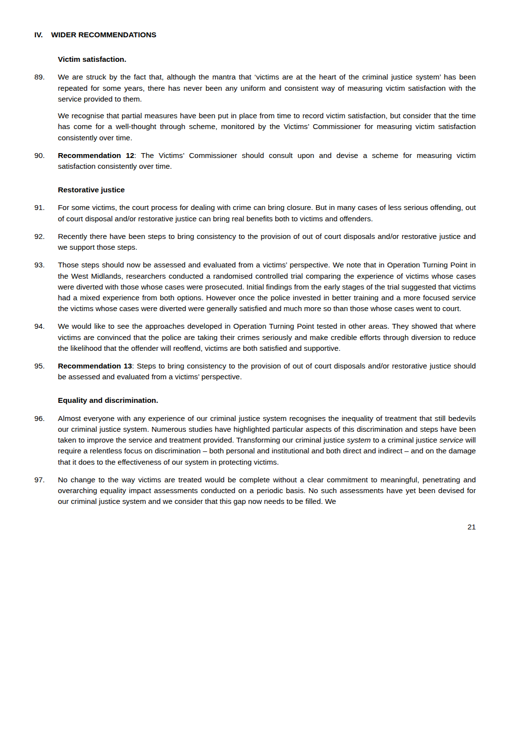IV. WIDER RECOMMENDATIONS
Victim satisfaction.
89.
We are struck by the fact that, although the mantra that ‘victims are at the heart of the criminal justice system’ has been repeated for some years, there has never been any uniform and consistent way of measuring victim satisfaction with the service provided to them.
We recognise that partial measures have been put in place from time to record victim satisfaction, but consider that the time has come for a well-thought through scheme, monitored by the Victims’ Commissioner for measuring victim satisfaction consistently over time.
90.
Recommendation 12: The Victims’ Commissioner should consult upon and devise a scheme for measuring victim satisfaction consistently over time.
Restorative justice
91.
For some victims, the court process for dealing with crime can bring closure. But in many cases of less serious offending, out of court disposal and/or restorative justice can bring real benefits both to victims and offenders.
92.
Recently there have been steps to bring consistency to the provision of out of court disposals and/or restorative justice and we support those steps.
93.
Those steps should now be assessed and evaluated from a victims’ perspective. We note that in Operation Turning Point in the West Midlands, researchers conducted a randomised controlled trial comparing the experience of victims whose cases were diverted with those whose cases were prosecuted. Initial findings from the early stages of the trial suggested that victims had a mixed experience from both options. However once the police invested in better training and a more focused service the victims whose cases were diverted were generally satisfied and much more so than those whose cases went to court.
94.
We would like to see the approaches developed in Operation Turning Point tested in other areas. They showed that where victims are convinced that the police are taking their crimes seriously and make credible efforts through diversion to reduce the likelihood that the offender will reoffend, victims are both satisfied and supportive.
95.
Recommendation 13: Steps to bring consistency to the provision of out of court disposals and/or restorative justice should be assessed and evaluated from a victims’ perspective.
Equality and discrimination.
96.
Almost everyone with any experience of our criminal justice system recognises the inequality of treatment that still bedevils our criminal justice system. Numerous studies have highlighted particular aspects of this discrimination and steps have been taken to improve the service and treatment provided. Transforming our criminal justice system to a criminal justice service will require a relentless focus on discrimination – both personal and institutional and both direct and indirect – and on the damage that it does to the effectiveness of our system in protecting victims.
97.
No change to the way victims are treated would be complete without a clear commitment to meaningful, penetrating and overarching equality impact assessments conducted on a periodic basis. No such assessments have yet been devised for our criminal justice system and we consider that this gap now needs to be filled. We
21